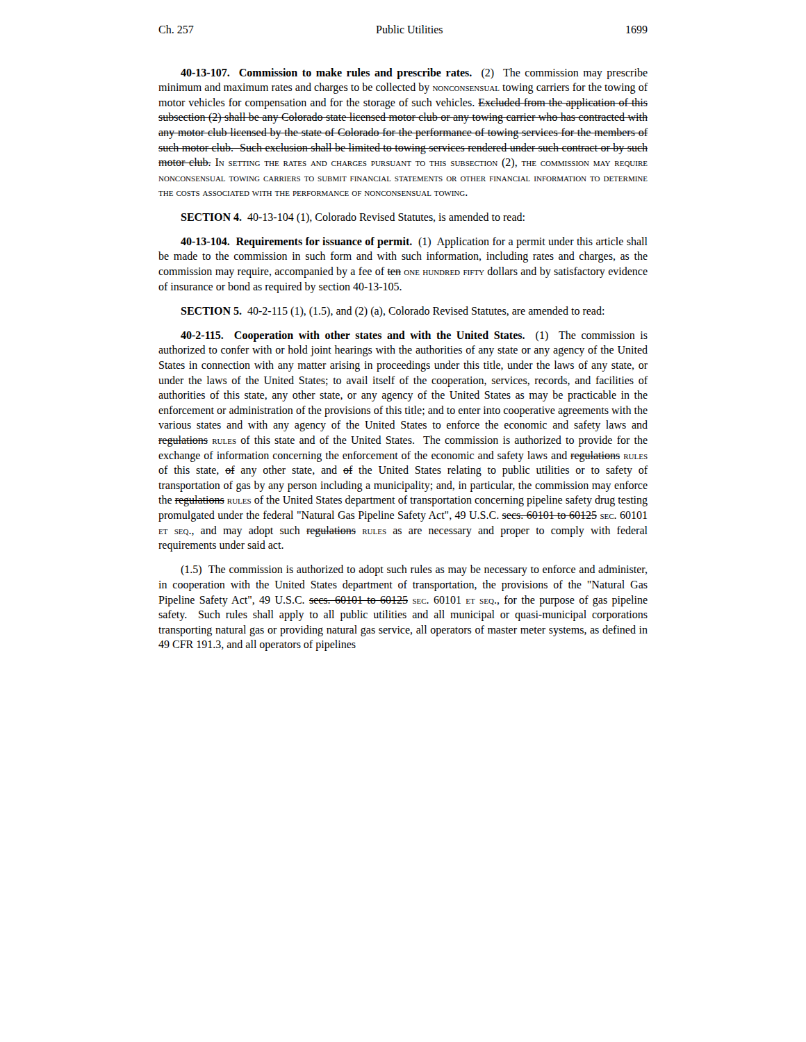Ch. 257 Public Utilities 1699
40-13-107. Commission to make rules and prescribe rates. (2) The commission may prescribe minimum and maximum rates and charges to be collected by nonconsensual towing carriers for the towing of motor vehicles for compensation and for the storage of such vehicles. Excluded from the application of this subsection (2) shall be any Colorado state licensed motor club or any towing carrier who has contracted with any motor club licensed by the state of Colorado for the performance of towing services for the members of such motor club. Such exclusion shall be limited to towing services rendered under such contract or by such motor club. In setting the rates and charges pursuant to this subsection (2), the commission may require nonconsensual towing carriers to submit financial statements or other financial information to determine the costs associated with the performance of nonconsensual towing.
SECTION 4. 40-13-104 (1), Colorado Revised Statutes, is amended to read:
40-13-104. Requirements for issuance of permit. (1) Application for a permit under this article shall be made to the commission in such form and with such information, including rates and charges, as the commission may require, accompanied by a fee of ten one hundred fifty dollars and by satisfactory evidence of insurance or bond as required by section 40-13-105.
SECTION 5. 40-2-115 (1), (1.5), and (2) (a), Colorado Revised Statutes, are amended to read:
40-2-115. Cooperation with other states and with the United States. (1) The commission is authorized to confer with or hold joint hearings with the authorities of any state or any agency of the United States in connection with any matter arising in proceedings under this title, under the laws of any state, or under the laws of the United States; to avail itself of the cooperation, services, records, and facilities of authorities of this state, any other state, or any agency of the United States as may be practicable in the enforcement or administration of the provisions of this title; and to enter into cooperative agreements with the various states and with any agency of the United States to enforce the economic and safety laws and regulations rules of this state and of the United States. The commission is authorized to provide for the exchange of information concerning the enforcement of the economic and safety laws and regulations rules of this state, of any other state, and of the United States relating to public utilities or to safety of transportation of gas by any person including a municipality; and, in particular, the commission may enforce the regulations rules of the United States department of transportation concerning pipeline safety drug testing promulgated under the federal "Natural Gas Pipeline Safety Act", 49 U.S.C. secs. 60101 to 60125 sec. 60101 et seq., and may adopt such regulations rules as are necessary and proper to comply with federal requirements under said act.
(1.5) The commission is authorized to adopt such rules as may be necessary to enforce and administer, in cooperation with the United States department of transportation, the provisions of the "Natural Gas Pipeline Safety Act", 49 U.S.C. secs. 60101 to 60125 sec. 60101 et seq., for the purpose of gas pipeline safety. Such rules shall apply to all public utilities and all municipal or quasi-municipal corporations transporting natural gas or providing natural gas service, all operators of master meter systems, as defined in 49 CFR 191.3, and all operators of pipelines